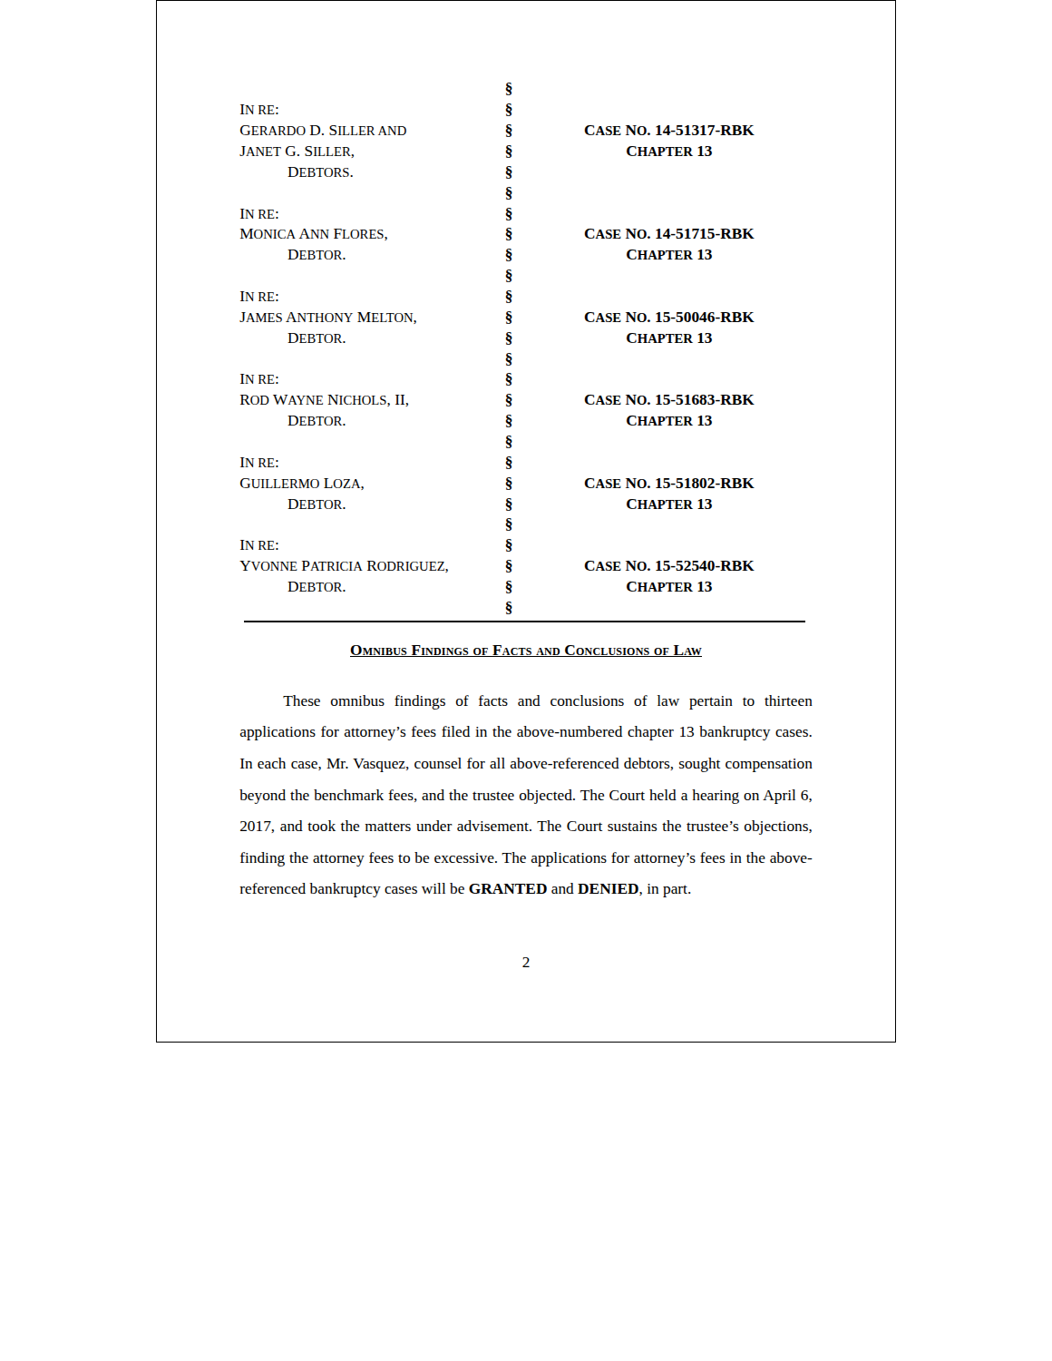| | § | |
| I N RE : | § | |
| G ERARDO D. S ILLER AND | § | C ASE N O . 14-51317-RBK |
| J ANET G. S ILLER , | § | C HAPTER 13 |
| D EBTORS . | § | |
| | § | |
| I N RE : | § | |
| M ONICA A NN F LORES , | § | C ASE N O . 14-51715-RBK |
| D EBTOR . | § | C HAPTER 13 |
| | § | |
| I N RE : | § | |
| J AMES A NTHONY M ELTON , | § | C ASE N O . 15-50046-RBK |
| D EBTOR . | § | C HAPTER 13 |
| | § | |
| I N RE : | § | |
| R OD W AYNE N ICHOLS , II, | § | C ASE N O . 15-51683-RBK |
| D EBTOR . | § | C HAPTER 13 |
| | § | |
| I N RE : | § | |
| G UILLERMO L OZA , | § | C ASE N O . 15-51802-RBK |
| D EBTOR . | § | C HAPTER 13 |
| | § | |
| I N RE : | § | |
| Y VONNE P ATRICIA R ODRIGUEZ , | § | C ASE N O . 15-52540-RBK |
| D EBTOR . | § | C HAPTER 13 |
| | § | |
Omnibus Findings of Facts and Conclusions of Law
These omnibus findings of facts and conclusions of law pertain to thirteen applications for attorney’s fees filed in the above-numbered chapter 13 bankruptcy cases. In each case, Mr. Vasquez, counsel for all above-referenced debtors, sought compensation beyond the benchmark fees, and the trustee objected. The Court held a hearing on April 6, 2017, and took the matters under advisement. The Court sustains the trustee’s objections, finding the attorney fees to be excessive. The applications for attorney’s fees in the above-referenced bankruptcy cases will be GRANTED and DENIED, in part.
2